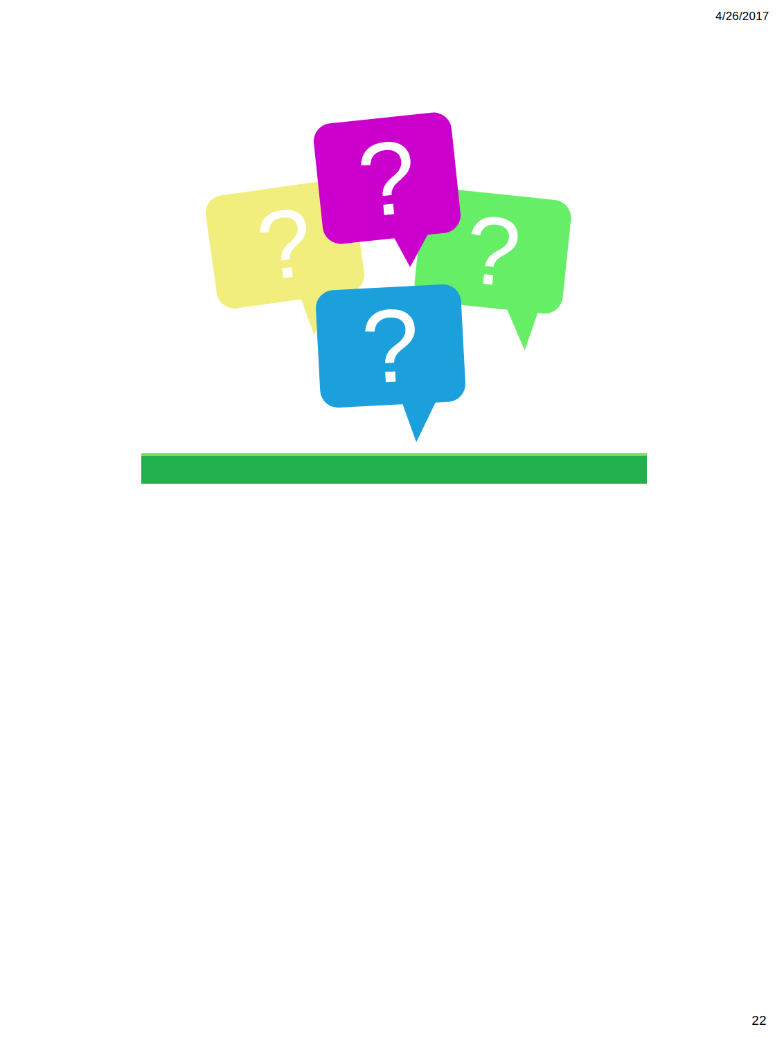4/26/2017
?
?
?
?
22